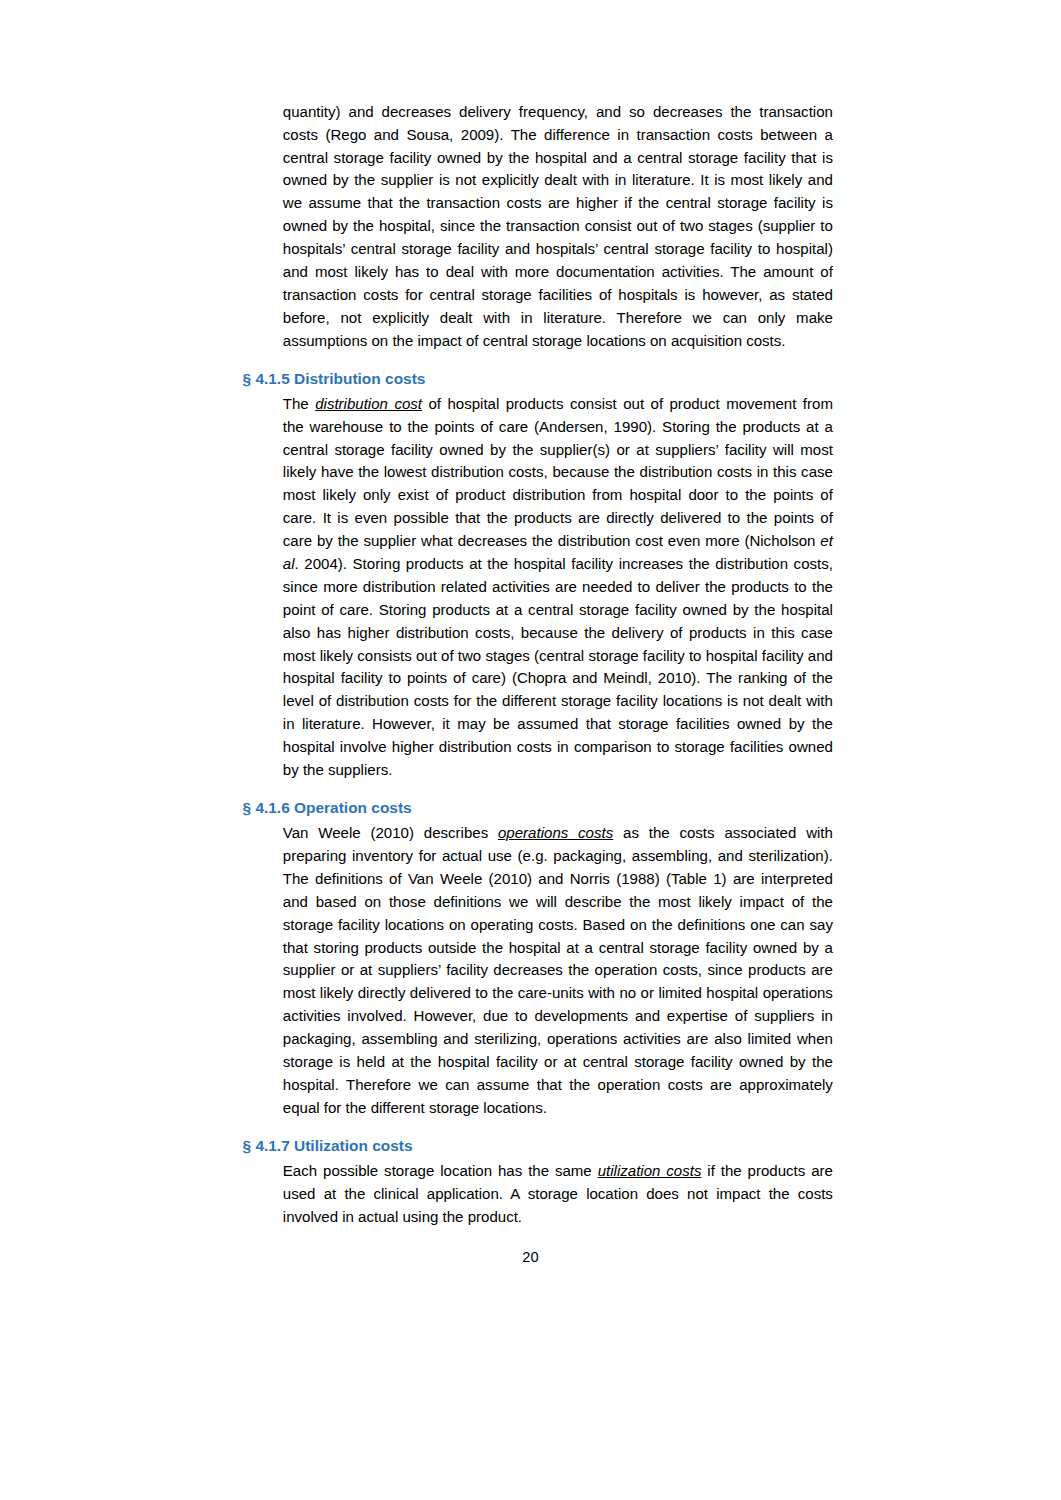quantity) and decreases delivery frequency, and so decreases the transaction costs (Rego and Sousa, 2009). The difference in transaction costs between a central storage facility owned by the hospital and a central storage facility that is owned by the supplier is not explicitly dealt with in literature. It is most likely and we assume that the transaction costs are higher if the central storage facility is owned by the hospital, since the transaction consist out of two stages (supplier to hospitals’ central storage facility and hospitals’ central storage facility to hospital) and most likely has to deal with more documentation activities. The amount of transaction costs for central storage facilities of hospitals is however, as stated before, not explicitly dealt with in literature. Therefore we can only make assumptions on the impact of central storage locations on acquisition costs.
§ 4.1.5 Distribution costs
The distribution cost of hospital products consist out of product movement from the warehouse to the points of care (Andersen, 1990). Storing the products at a central storage facility owned by the supplier(s) or at suppliers’ facility will most likely have the lowest distribution costs, because the distribution costs in this case most likely only exist of product distribution from hospital door to the points of care. It is even possible that the products are directly delivered to the points of care by the supplier what decreases the distribution cost even more (Nicholson et al. 2004). Storing products at the hospital facility increases the distribution costs, since more distribution related activities are needed to deliver the products to the point of care. Storing products at a central storage facility owned by the hospital also has higher distribution costs, because the delivery of products in this case most likely consists out of two stages (central storage facility to hospital facility and hospital facility to points of care) (Chopra and Meindl, 2010). The ranking of the level of distribution costs for the different storage facility locations is not dealt with in literature. However, it may be assumed that storage facilities owned by the hospital involve higher distribution costs in comparison to storage facilities owned by the suppliers.
§ 4.1.6 Operation costs
Van Weele (2010) describes operations costs as the costs associated with preparing inventory for actual use (e.g. packaging, assembling, and sterilization). The definitions of Van Weele (2010) and Norris (1988) (Table 1) are interpreted and based on those definitions we will describe the most likely impact of the storage facility locations on operating costs. Based on the definitions one can say that storing products outside the hospital at a central storage facility owned by a supplier or at suppliers’ facility decreases the operation costs, since products are most likely directly delivered to the care-units with no or limited hospital operations activities involved. However, due to developments and expertise of suppliers in packaging, assembling and sterilizing, operations activities are also limited when storage is held at the hospital facility or at central storage facility owned by the hospital. Therefore we can assume that the operation costs are approximately equal for the different storage locations.
§ 4.1.7 Utilization costs
Each possible storage location has the same utilization costs if the products are used at the clinical application. A storage location does not impact the costs involved in actual using the product.
20